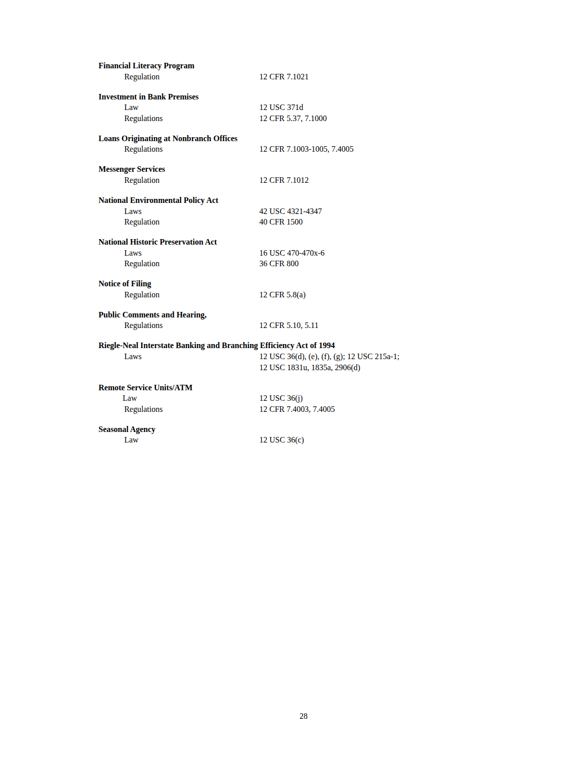Financial Literacy Program
Regulation
12 CFR 7.1021
Investment in Bank Premises
Law
12 USC 371d
Regulations
12 CFR 5.37, 7.1000
Loans Originating at Nonbranch Offices
Regulations
12 CFR 7.1003-1005, 7.4005
Messenger Services
Regulation
12 CFR 7.1012
National Environmental Policy Act
Laws
42 USC 4321-4347
Regulation
40 CFR 1500
National Historic Preservation Act
Laws
16 USC 470-470x-6
Regulation
36 CFR 800
Notice of Filing
Regulation
12 CFR 5.8(a)
Public Comments and Hearing,
Regulations
12 CFR 5.10, 5.11
Riegle-Neal Interstate Banking and Branching Efficiency Act of 1994
Laws
12 USC 36(d), (e), (f), (g); 12 USC 215a-1;12 USC 1831u, 1835a, 2906(d)
Remote Service Units/ATM
Law
12 USC 36(j)
Regulations
12 CFR 7.4003, 7.4005
Seasonal Agency
Law
12 USC 36(c)
28